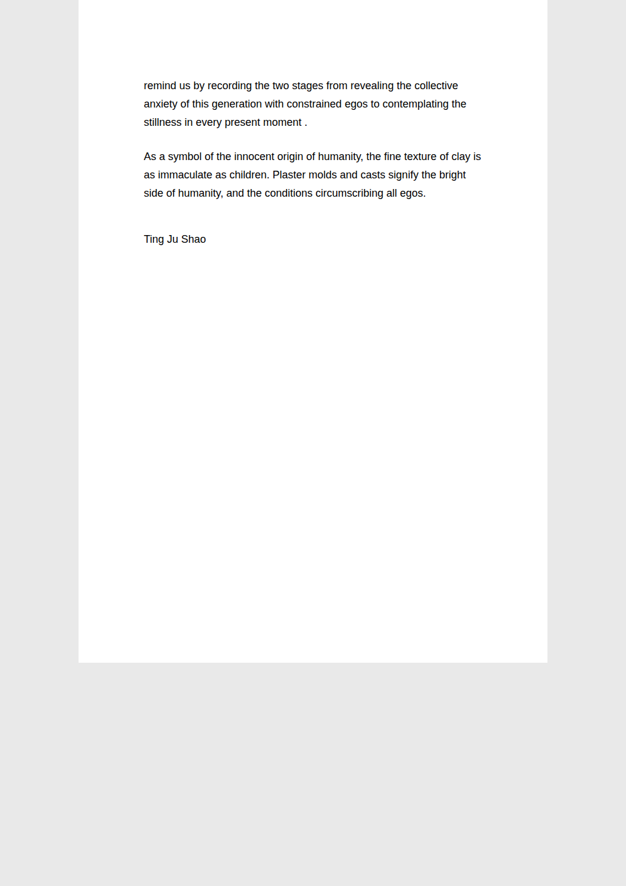remind us by recording the two stages from revealing the collective anxiety of this generation with constrained egos to contemplating the stillness in every present moment .
As a symbol of the innocent origin of humanity, the fine texture of clay is as immaculate as children. Plaster molds and casts signify the bright side of humanity, and the conditions circumscribing all egos.
Ting Ju Shao